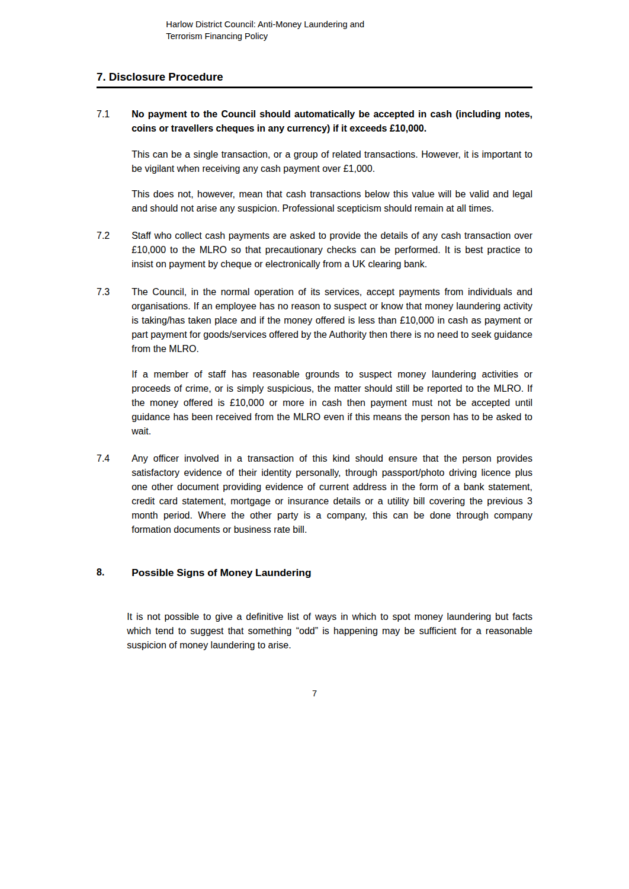Harlow District Council: Anti-Money Laundering and
Terrorism Financing Policy
7. Disclosure Procedure
7.1
No payment to the Council should automatically be accepted in cash (including notes, coins or travellers cheques in any currency) if it exceeds £10,000.
This can be a single transaction, or a group of related transactions. However, it is important to be vigilant when receiving any cash payment over £1,000.
This does not, however, mean that cash transactions below this value will be valid and legal and should not arise any suspicion. Professional scepticism should remain at all times.
7.2
Staff who collect cash payments are asked to provide the details of any cash transaction over £10,000 to the MLRO so that precautionary checks can be performed. It is best practice to insist on payment by cheque or electronically from a UK clearing bank.
7.3
The Council, in the normal operation of its services, accept payments from individuals and organisations. If an employee has no reason to suspect or know that money laundering activity is taking/has taken place and if the money offered is less than £10,000 in cash as payment or part payment for goods/services offered by the Authority then there is no need to seek guidance from the MLRO.
If a member of staff has reasonable grounds to suspect money laundering activities or proceeds of crime, or is simply suspicious, the matter should still be reported to the MLRO. If the money offered is £10,000 or more in cash then payment must not be accepted until guidance has been received from the MLRO even if this means the person has to be asked to wait.
7.4
Any officer involved in a transaction of this kind should ensure that the person provides satisfactory evidence of their identity personally, through passport/photo driving licence plus one other document providing evidence of current address in the form of a bank statement, credit card statement, mortgage or insurance details or a utility bill covering the previous 3 month period. Where the other party is a company, this can be done through company formation documents or business rate bill.
8.
Possible Signs of Money Laundering
It is not possible to give a definitive list of ways in which to spot money laundering but facts which tend to suggest that something “odd” is happening may be sufficient for a reasonable suspicion of money laundering to arise.
7